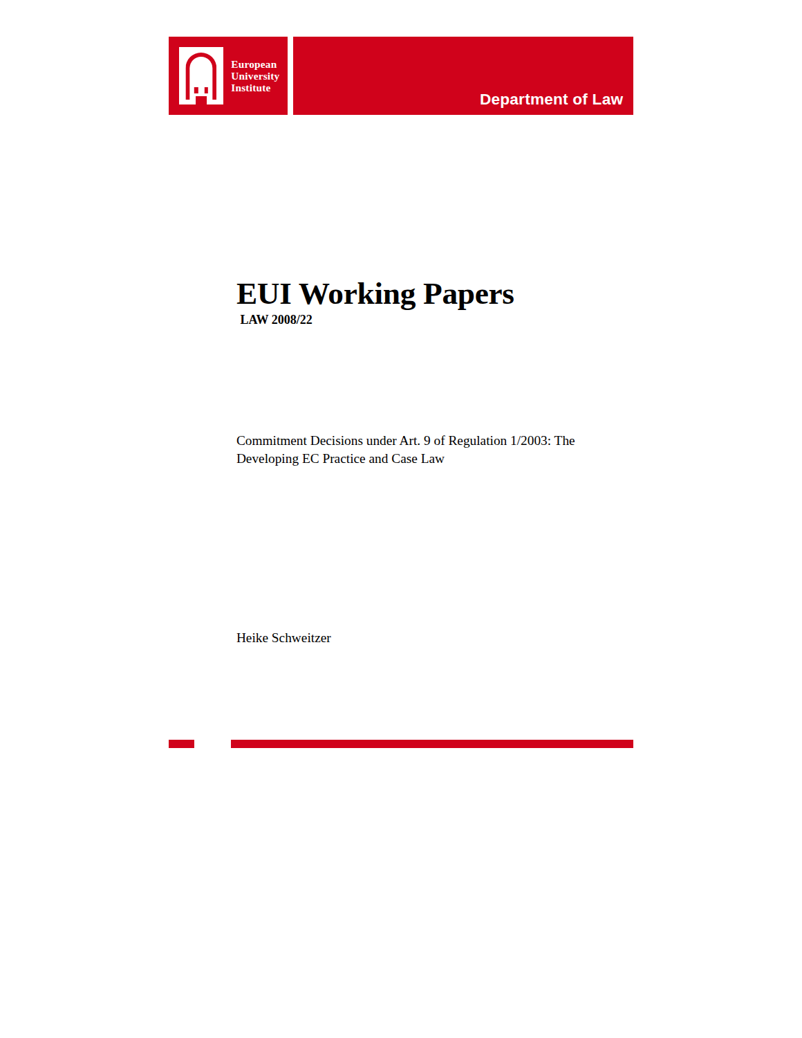European
University
Institute
Department of Law
EUI Working Papers
LAW 2008/22
Commitment Decisions under Art. 9 of Regulation 1/2003: The Developing EC Practice and Case Law
Heike Schweitzer